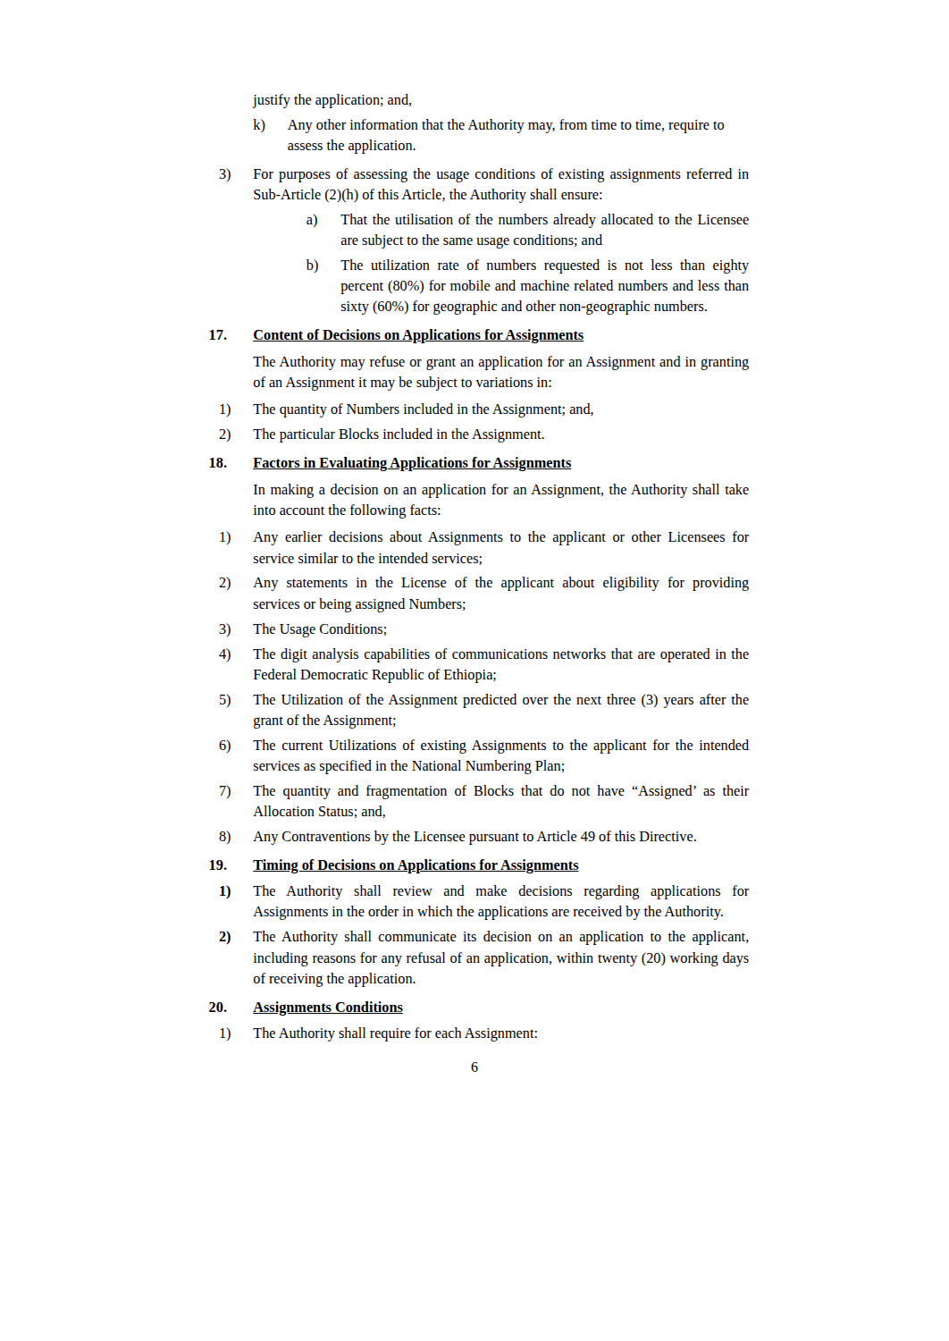justify the application; and,
k) Any other information that the Authority may, from time to time, require to assess the application.
3) For purposes of assessing the usage conditions of existing assignments referred in Sub-Article (2)(h) of this Article, the Authority shall ensure:
a) That the utilisation of the numbers already allocated to the Licensee are subject to the same usage conditions; and
b) The utilization rate of numbers requested is not less than eighty percent (80%) for mobile and machine related numbers and less than sixty (60%) for geographic and other non-geographic numbers.
17. Content of Decisions on Applications for Assignments
The Authority may refuse or grant an application for an Assignment and in granting of an Assignment it may be subject to variations in:
1) The quantity of Numbers included in the Assignment; and,
2) The particular Blocks included in the Assignment.
18. Factors in Evaluating Applications for Assignments
In making a decision on an application for an Assignment, the Authority shall take into account the following facts:
1) Any earlier decisions about Assignments to the applicant or other Licensees for service similar to the intended services;
2) Any statements in the License of the applicant about eligibility for providing services or being assigned Numbers;
3) The Usage Conditions;
4) The digit analysis capabilities of communications networks that are operated in the Federal Democratic Republic of Ethiopia;
5) The Utilization of the Assignment predicted over the next three (3) years after the grant of the Assignment;
6) The current Utilizations of existing Assignments to the applicant for the intended services as specified in the National Numbering Plan;
7) The quantity and fragmentation of Blocks that do not have “Assigned’ as their Allocation Status; and,
8) Any Contraventions by the Licensee pursuant to Article 49 of this Directive.
19. Timing of Decisions on Applications for Assignments
1) The Authority shall review and make decisions regarding applications for Assignments in the order in which the applications are received by the Authority.
2) The Authority shall communicate its decision on an application to the applicant, including reasons for any refusal of an application, within twenty (20) working days of receiving the application.
20. Assignments Conditions
1) The Authority shall require for each Assignment:
6